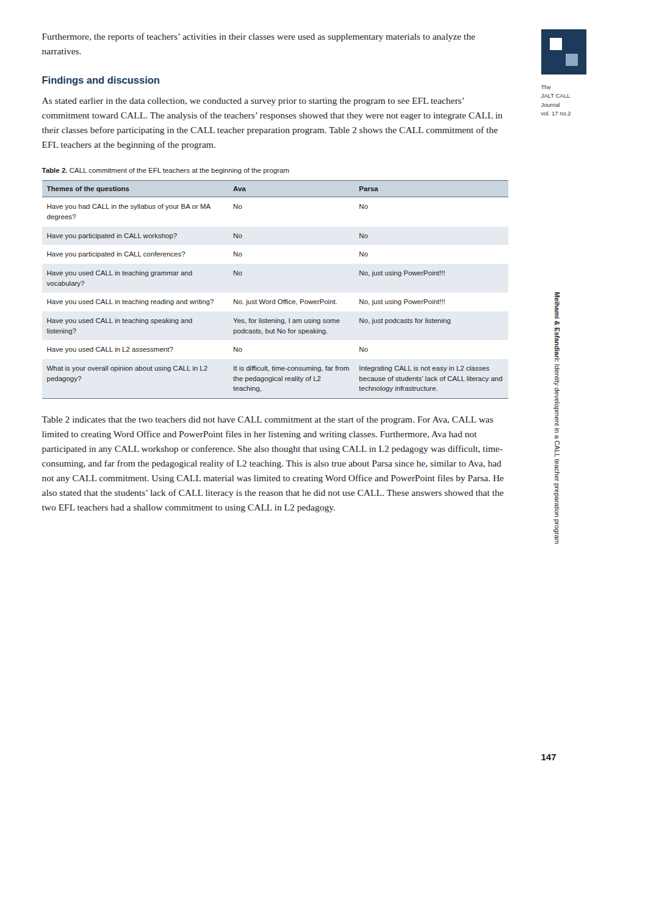Furthermore, the reports of teachers’ activities in their classes were used as supplementary materials to analyze the narratives.
Findings and discussion
As stated earlier in the data collection, we conducted a survey prior to starting the program to see EFL teachers’ commitment toward CALL. The analysis of the teachers’ responses showed that they were not eager to integrate CALL in their classes before participating in the CALL teacher preparation program. Table 2 shows the CALL commitment of the EFL teachers at the beginning of the program.
Table 2. CALL commitment of the EFL teachers at the beginning of the program
| Themes of the questions | Ava | Parsa |
| --- | --- | --- |
| Have you had CALL in the syllabus of your BA or MA degrees? | No | No |
| Have you participated in CALL workshop? | No | No |
| Have you participated in CALL conferences? | No | No |
| Have you used CALL in teaching grammar and vocabulary? | No | No, just using PowerPoint!!! |
| Have you used CALL in teaching reading and writing? | No. just Word Office, PowerPoint. | No, just using PowerPoint!!! |
| Have you used CALL in teaching speaking and listening? | Yes, for listening, I am using some podcasts, but No for speaking. | No, just podcasts for listening |
| Have you used CALL in L2 assessment? | No | No |
| What is your overall opinion about using CALL in L2 pedagogy? | It is difficult, time-consuming, far from the pedagogical reality of L2 teaching, | Integrating CALL is not easy in L2 classes because of students’ lack of CALL literacy and technology infrastructure. |
Table 2 indicates that the two teachers did not have CALL commitment at the start of the program. For Ava, CALL was limited to creating Word Office and PowerPoint files in her listening and writing classes. Furthermore, Ava had not participated in any CALL workshop or conference. She also thought that using CALL in L2 pedagogy was difficult, time-consuming, and far from the pedagogical reality of L2 teaching. This is also true about Parsa since he, similar to Ava, had not any CALL commitment. Using CALL material was limited to creating Word Office and PowerPoint files by Parsa. He also stated that the students’ lack of CALL literacy is the reason that he did not use CALL. These answers showed that the two EFL teachers had a shallow commitment to using CALL in L2 pedagogy.
The
JALT CALL
Journal
vol. 17 no.2
Meihami & Esfandiari: Identity development in a CALL teacher preparation program
147